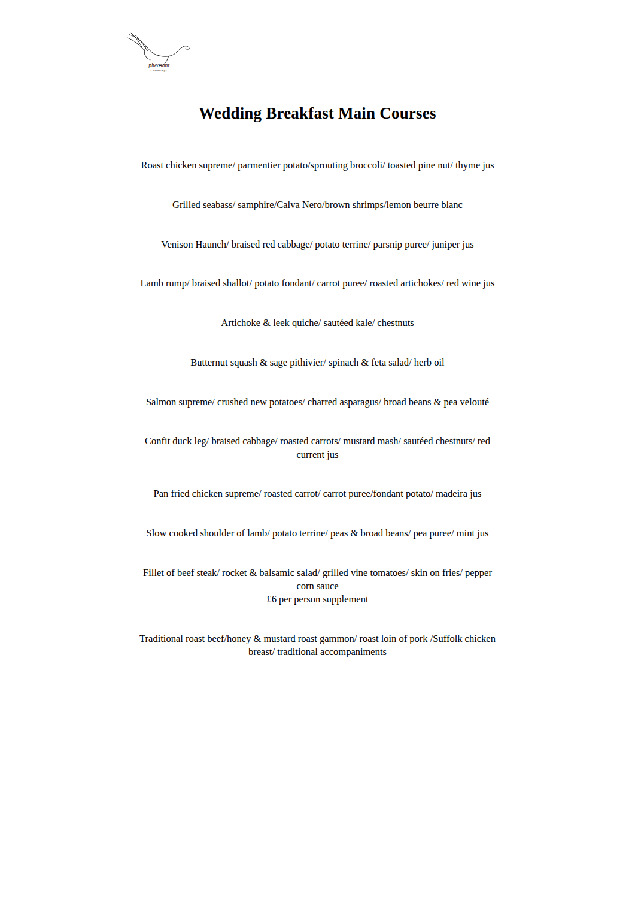pheasant Cambridge
Wedding Breakfast Main Courses
Roast chicken supreme/ parmentier potato/sprouting broccoli/ toasted pine nut/ thyme jus
Grilled seabass/ samphire/Calva Nero/brown shrimps/lemon beurre blanc
Venison Haunch/ braised red cabbage/ potato terrine/ parsnip puree/ juniper jus
Lamb rump/ braised shallot/ potato fondant/ carrot puree/ roasted artichokes/ red wine jus
Artichoke & leek quiche/ sautéed kale/ chestnuts
Butternut squash & sage pithivier/ spinach & feta salad/ herb oil
Salmon supreme/ crushed new potatoes/ charred asparagus/ broad beans & pea velouté
Confit duck leg/ braised cabbage/ roasted carrots/ mustard mash/ sautéed chestnuts/ red current jus
Pan fried chicken supreme/ roasted carrot/ carrot puree/fondant potato/ madeira jus
Slow cooked shoulder of lamb/ potato terrine/ peas & broad beans/ pea puree/ mint jus
Fillet of beef steak/ rocket & balsamic salad/ grilled vine tomatoes/ skin on fries/ pepper corn sauce £6 per person supplement
Traditional roast beef/honey & mustard roast gammon/ roast loin of pork /Suffolk chicken breast/ traditional accompaniments